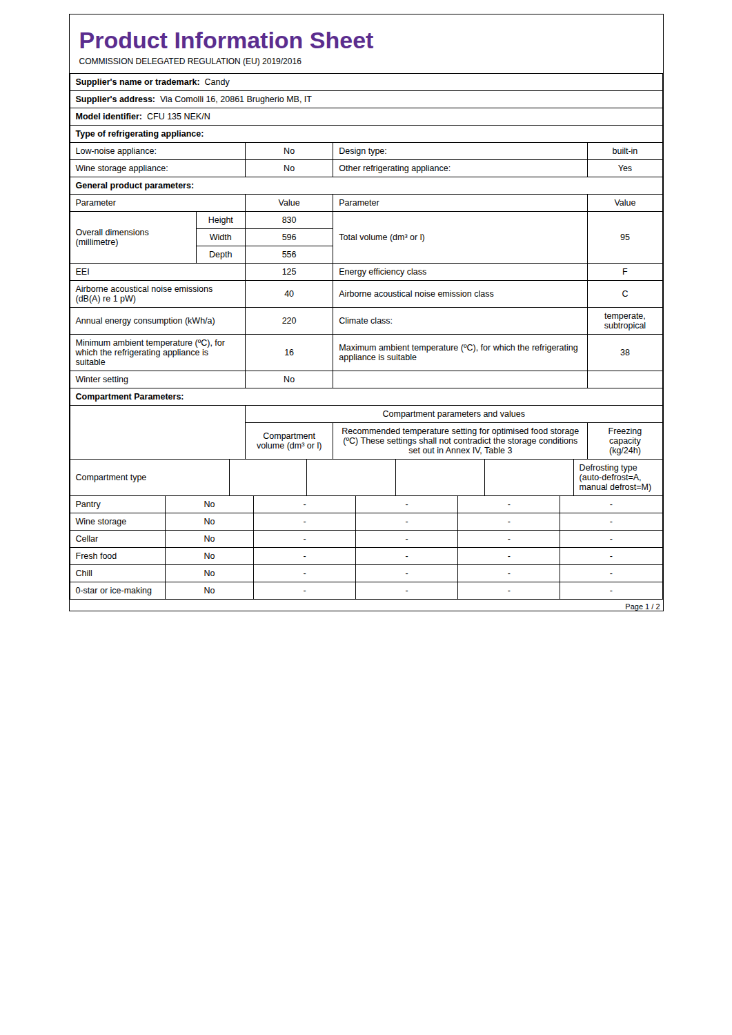Product Information Sheet
COMMISSION DELEGATED REGULATION (EU) 2019/2016
| Supplier's name or trademark: Candy |
| Supplier's address: Via Comolli 16, 20861 Brugherio MB, IT |
| Model identifier: CFU 135 NEK/N |
| Type of refrigerating appliance: |
| Low-noise appliance: | No | Design type: | built-in |
| Wine storage appliance: | No | Other refrigerating appliance: | Yes |
| General product parameters: |
| Parameter | Value | Parameter | Value |
| Overall dimensions (millimetre) | Height | 830 | Total volume (dm³ or l) | 95 |
| Width | 596 |
| Depth | 556 |
| EEI | 125 | Energy efficiency class | F |
| Airborne acoustical noise emissions (dB(A) re 1 pW) | 40 | Airborne acoustical noise emission class | C |
| Annual energy consumption (kWh/a) | 220 | Climate class: | temperate, subtropical |
| Minimum ambient temperature (ºC), for which the refrigerating appliance is suitable | 16 | Maximum ambient temperature (ºC), for which the refrigerating appliance is suitable | 38 |
| Winter setting | No | | |
| Compartment Parameters: |
| | Compartment parameters and values |
| Compartment volume (dm³ or l) | Recommended temperature setting for optimised food storage (ºC) These settings shall not contradict the storage conditions set out in Annex IV, Table 3 | Freezing capacity (kg/24h) |
| Compartment type | | | | | Defrosting type (auto-defrost=A, manual defrost=M) |
| Pantry | No | - | - | - | - |
| Wine storage | No | - | - | - | - |
| Cellar | No | - | - | - | - |
| Fresh food | No | - | - | - | - |
| Chill | No | - | - | - | - |
| 0-star or ice-making | No | - | - | - | - |
Page 1 / 2